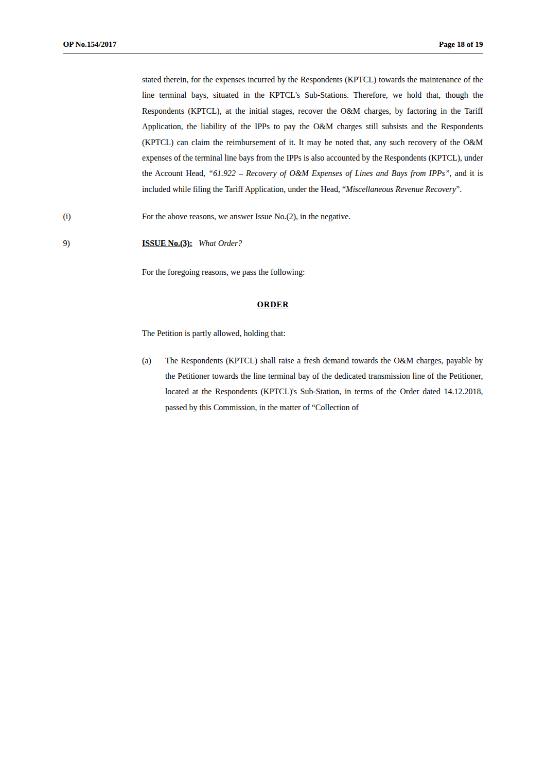OP No.154/2017 Page 18 of 19
stated therein, for the expenses incurred by the Respondents (KPTCL) towards the maintenance of the line terminal bays, situated in the KPTCL's Sub-Stations. Therefore, we hold that, though the Respondents (KPTCL), at the initial stages, recover the O&M charges, by factoring in the Tariff Application, the liability of the IPPs to pay the O&M charges still subsists and the Respondents (KPTCL) can claim the reimbursement of it. It may be noted that, any such recovery of the O&M expenses of the terminal line bays from the IPPs is also accounted by the Respondents (KPTCL), under the Account Head, “61.922 – Recovery of O&M Expenses of Lines and Bays from IPPs”, and it is included while filing the Tariff Application, under the Head, “Miscellaneous Revenue Recovery”.
(i) For the above reasons, we answer Issue No.(2), in the negative.
9) ISSUE No.(3): What Order?
For the foregoing reasons, we pass the following:
ORDER
The Petition is partly allowed, holding that:
(a) The Respondents (KPTCL) shall raise a fresh demand towards the O&M charges, payable by the Petitioner towards the line terminal bay of the dedicated transmission line of the Petitioner, located at the Respondents (KPTCL)'s Sub-Station, in terms of the Order dated 14.12.2018, passed by this Commission, in the matter of “Collection of